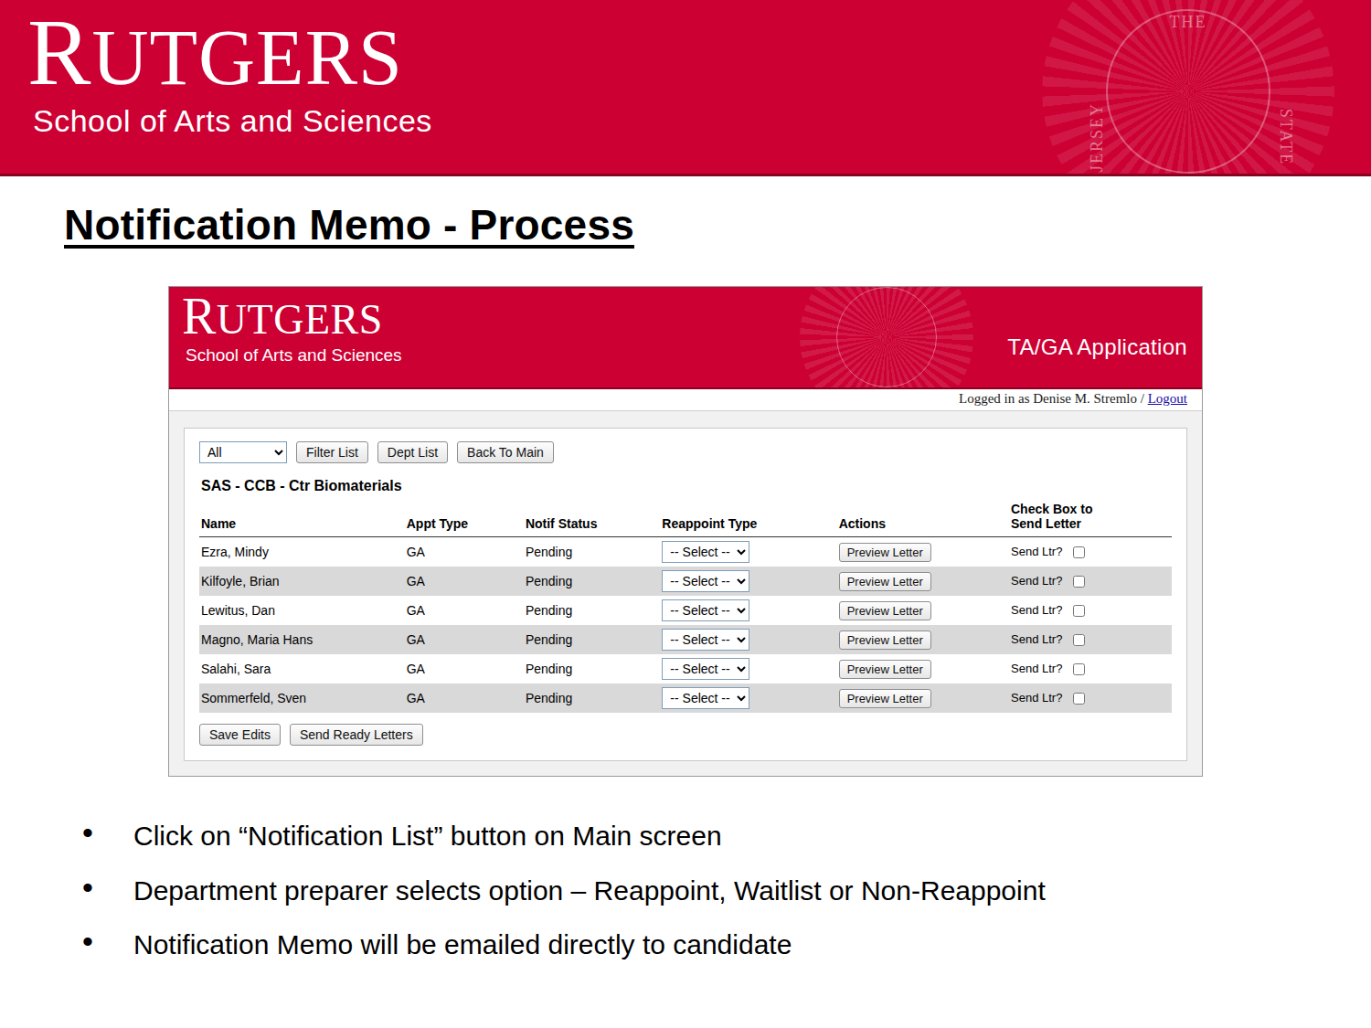THE STATE OF NEW JERSEY
RUTGERS
School of Arts and Sciences
Notification Memo - Process
RUTGERS
School of Arts and Sciences
TA/GA Application
Logged in as Denise M. Stremlo / Logout
All Filter List Dept List Back To Main
SAS - CCB - Ctr Biomaterials
| Name | Appt Type | Notif Status | Reappoint Type | Actions | Check Box to Send Letter |
| --- | --- | --- | --- | --- | --- |
| Ezra, Mindy | GA | Pending | -- Select -- | Preview Letter | Send Ltr? |
| Kilfoyle, Brian | GA | Pending | -- Select -- | Preview Letter | Send Ltr? |
| Lewitus, Dan | GA | Pending | -- Select -- | Preview Letter | Send Ltr? |
| Magno, Maria Hans | GA | Pending | -- Select -- | Preview Letter | Send Ltr? |
| Salahi, Sara | GA | Pending | -- Select -- | Preview Letter | Send Ltr? |
| Sommerfeld, Sven | GA | Pending | -- Select -- | Preview Letter | Send Ltr? |
Save Edits Send Ready Letters
Click on “Notification List” button on Main screen
Department preparer selects option – Reappoint, Waitlist or Non-Reappoint
Notification Memo will be emailed directly to candidate